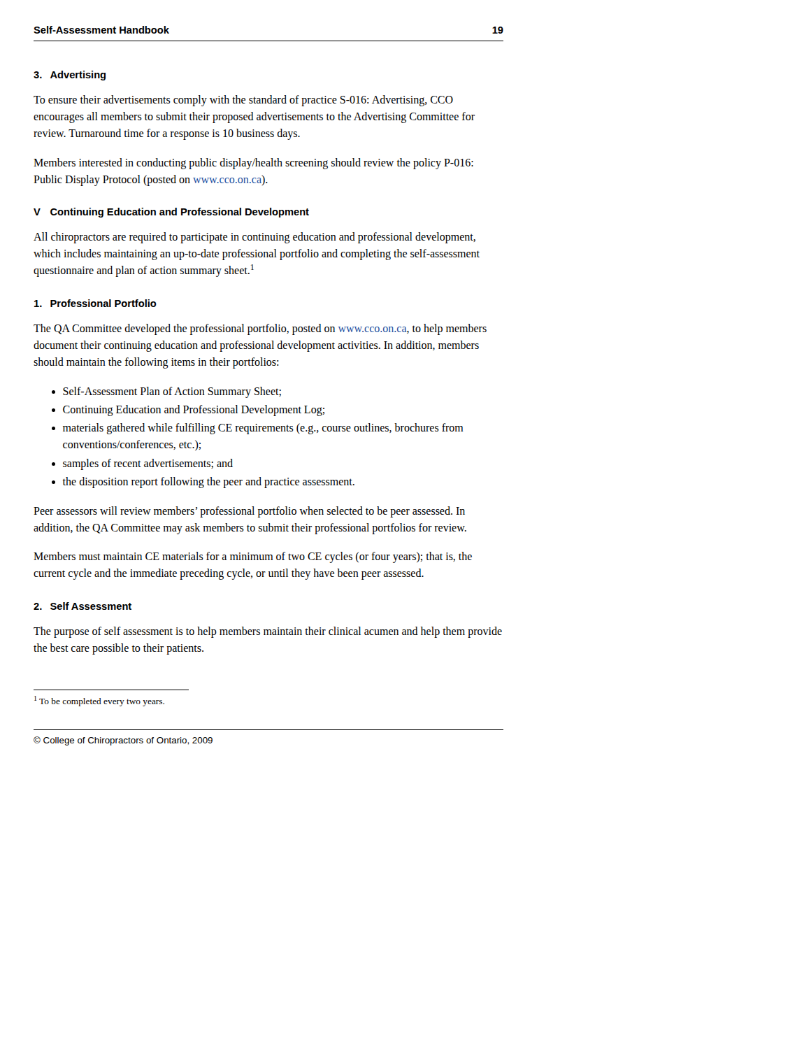Self-Assessment Handbook 19
3. Advertising
To ensure their advertisements comply with the standard of practice S-016: Advertising, CCO encourages all members to submit their proposed advertisements to the Advertising Committee for review. Turnaround time for a response is 10 business days.
Members interested in conducting public display/health screening should review the policy P-016: Public Display Protocol (posted on www.cco.on.ca).
VContinuing Education and Professional Development
All chiropractors are required to participate in continuing education and professional development, which includes maintaining an up-to-date professional portfolio and completing the self-assessment questionnaire and plan of action summary sheet.1
1. Professional Portfolio
The QA Committee developed the professional portfolio, posted on www.cco.on.ca, to help members document their continuing education and professional development activities. In addition, members should maintain the following items in their portfolios:
Self-Assessment Plan of Action Summary Sheet;
Continuing Education and Professional Development Log;
materials gathered while fulfilling CE requirements (e.g., course outlines, brochures from conventions/conferences, etc.);
samples of recent advertisements; and
the disposition report following the peer and practice assessment.
Peer assessors will review members’ professional portfolio when selected to be peer assessed. In addition, the QA Committee may ask members to submit their professional portfolios for review.
Members must maintain CE materials for a minimum of two CE cycles (or four years); that is, the current cycle and the immediate preceding cycle, or until they have been peer assessed.
2. Self Assessment
The purpose of self assessment is to help members maintain their clinical acumen and help them provide the best care possible to their patients.
1 To be completed every two years.
© College of Chiropractors of Ontario, 2009